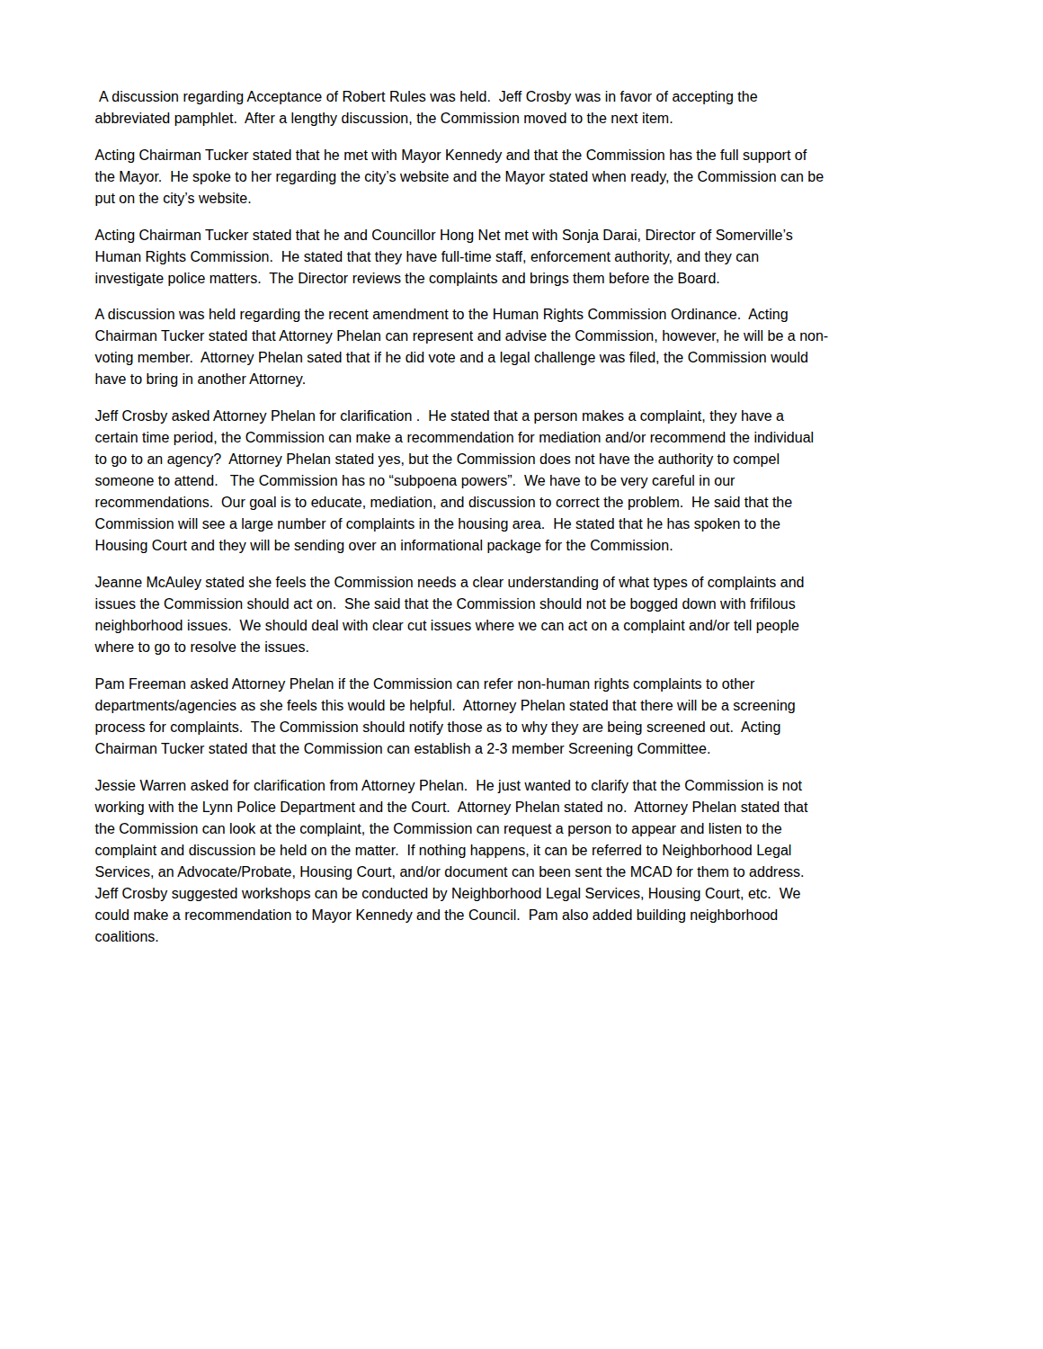A discussion regarding Acceptance of Robert Rules was held. Jeff Crosby was in favor of accepting the abbreviated pamphlet. After a lengthy discussion, the Commission moved to the next item.
Acting Chairman Tucker stated that he met with Mayor Kennedy and that the Commission has the full support of the Mayor. He spoke to her regarding the city’s website and the Mayor stated when ready, the Commission can be put on the city’s website.
Acting Chairman Tucker stated that he and Councillor Hong Net met with Sonja Darai, Director of Somerville’s Human Rights Commission. He stated that they have full-time staff, enforcement authority, and they can investigate police matters. The Director reviews the complaints and brings them before the Board.
A discussion was held regarding the recent amendment to the Human Rights Commission Ordinance. Acting Chairman Tucker stated that Attorney Phelan can represent and advise the Commission, however, he will be a non-voting member. Attorney Phelan sated that if he did vote and a legal challenge was filed, the Commission would have to bring in another Attorney.
Jeff Crosby asked Attorney Phelan for clarification . He stated that a person makes a complaint, they have a certain time period, the Commission can make a recommendation for mediation and/or recommend the individual to go to an agency? Attorney Phelan stated yes, but the Commission does not have the authority to compel someone to attend. The Commission has no “subpoena powers”. We have to be very careful in our recommendations. Our goal is to educate, mediation, and discussion to correct the problem. He said that the Commission will see a large number of complaints in the housing area. He stated that he has spoken to the Housing Court and they will be sending over an informational package for the Commission.
Jeanne McAuley stated she feels the Commission needs a clear understanding of what types of complaints and issues the Commission should act on. She said that the Commission should not be bogged down with frifilous neighborhood issues. We should deal with clear cut issues where we can act on a complaint and/or tell people where to go to resolve the issues.
Pam Freeman asked Attorney Phelan if the Commission can refer non-human rights complaints to other departments/agencies as she feels this would be helpful. Attorney Phelan stated that there will be a screening process for complaints. The Commission should notify those as to why they are being screened out. Acting Chairman Tucker stated that the Commission can establish a 2-3 member Screening Committee.
Jessie Warren asked for clarification from Attorney Phelan. He just wanted to clarify that the Commission is not working with the Lynn Police Department and the Court. Attorney Phelan stated no. Attorney Phelan stated that the Commission can look at the complaint, the Commission can request a person to appear and listen to the complaint and discussion be held on the matter. If nothing happens, it can be referred to Neighborhood Legal Services, an Advocate/Probate, Housing Court, and/or document can been sent the MCAD for them to address. Jeff Crosby suggested workshops can be conducted by Neighborhood Legal Services, Housing Court, etc. We could make a recommendation to Mayor Kennedy and the Council. Pam also added building neighborhood coalitions.